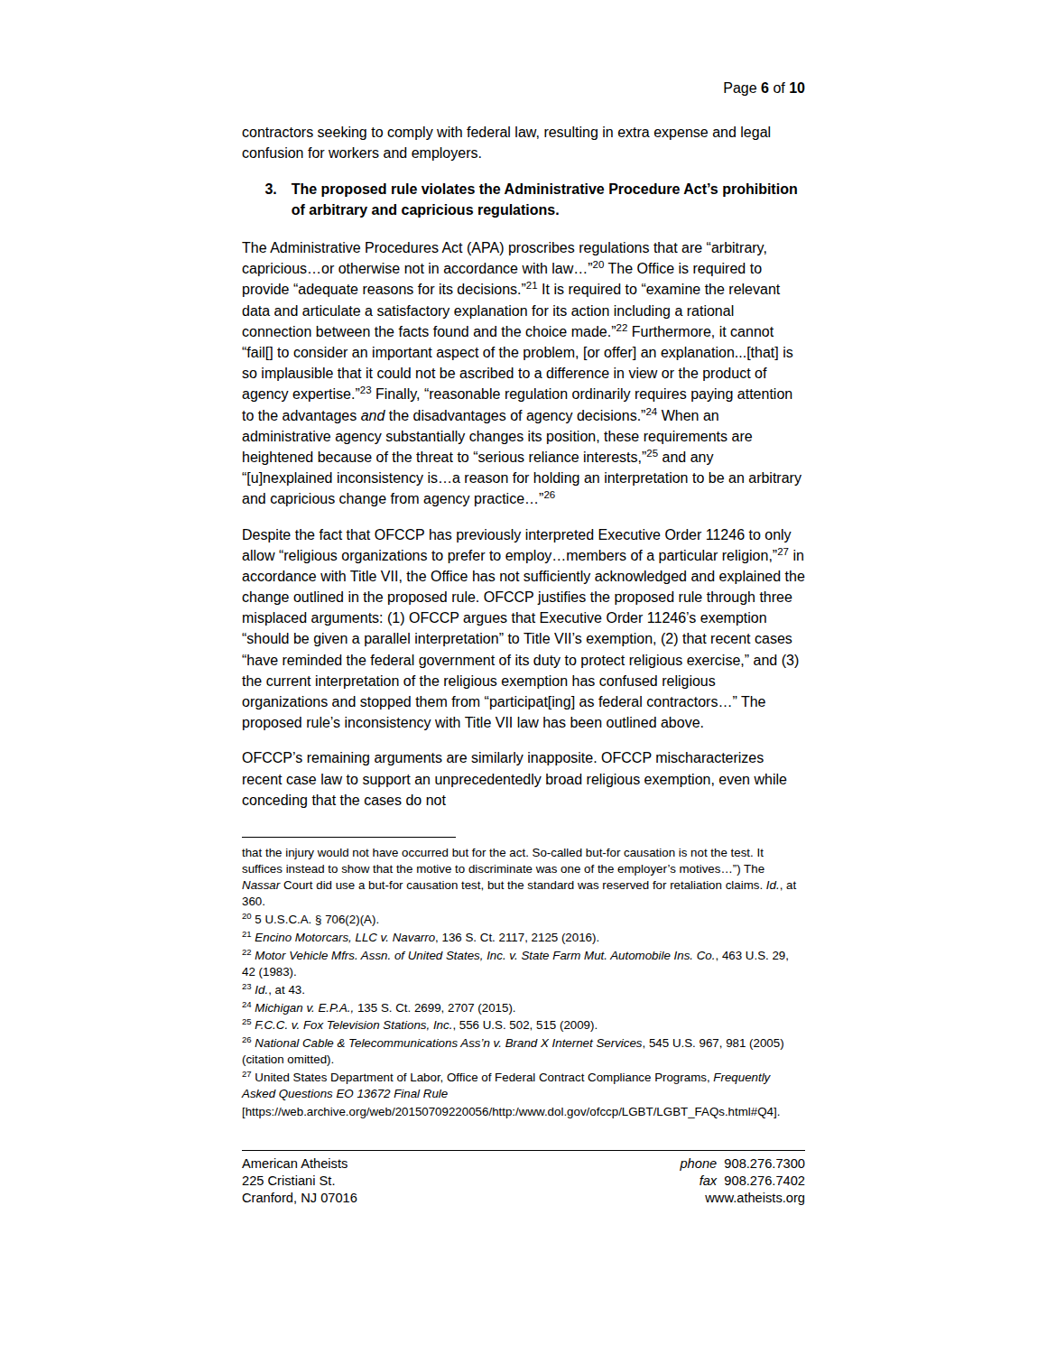Page 6 of 10
contractors seeking to comply with federal law, resulting in extra expense and legal confusion for workers and employers.
The proposed rule violates the Administrative Procedure Act’s prohibition of arbitrary and capricious regulations.
The Administrative Procedures Act (APA) proscribes regulations that are “arbitrary, capricious…or otherwise not in accordance with law…”20 The Office is required to provide “adequate reasons for its decisions.”21 It is required to “examine the relevant data and articulate a satisfactory explanation for its action including a rational connection between the facts found and the choice made.”22 Furthermore, it cannot “fail[] to consider an important aspect of the problem, [or offer] an explanation...[that] is so implausible that it could not be ascribed to a difference in view or the product of agency expertise.”23 Finally, “reasonable regulation ordinarily requires paying attention to the advantages and the disadvantages of agency decisions.”24 When an administrative agency substantially changes its position, these requirements are heightened because of the threat to “serious reliance interests,”25 and any “[u]nexplained inconsistency is…a reason for holding an interpretation to be an arbitrary and capricious change from agency practice…”26
Despite the fact that OFCCP has previously interpreted Executive Order 11246 to only allow “religious organizations to prefer to employ…members of a particular religion,”27 in accordance with Title VII, the Office has not sufficiently acknowledged and explained the change outlined in the proposed rule. OFCCP justifies the proposed rule through three misplaced arguments: (1) OFCCP argues that Executive Order 11246’s exemption “should be given a parallel interpretation” to Title VII’s exemption, (2) that recent cases “have reminded the federal government of its duty to protect religious exercise,” and (3) the current interpretation of the religious exemption has confused religious organizations and stopped them from “participat[ing] as federal contractors…” The proposed rule’s inconsistency with Title VII law has been outlined above.
OFCCP’s remaining arguments are similarly inapposite. OFCCP mischaracterizes recent case law to support an unprecedentedly broad religious exemption, even while conceding that the cases do not
that the injury would not have occurred but for the act. So-called but-for causation is not the test. It suffices instead to show that the motive to discriminate was one of the employer’s motives…”) The Nassar Court did use a but-for causation test, but the standard was reserved for retaliation claims. Id., at 360.
20 5 U.S.C.A. § 706(2)(A).
21 Encino Motorcars, LLC v. Navarro, 136 S. Ct. 2117, 2125 (2016).
22 Motor Vehicle Mfrs. Assn. of United States, Inc. v. State Farm Mut. Automobile Ins. Co., 463 U.S. 29, 42 (1983).
23 Id., at 43.
24 Michigan v. E.P.A., 135 S. Ct. 2699, 2707 (2015).
25 F.C.C. v. Fox Television Stations, Inc., 556 U.S. 502, 515 (2009).
26 National Cable & Telecommunications Ass’n v. Brand X Internet Services, 545 U.S. 967, 981 (2005) (citation omitted).
27 United States Department of Labor, Office of Federal Contract Compliance Programs, Frequently Asked Questions EO 13672 Final Rule
[https://web.archive.org/web/20150709220056/http:/www.dol.gov/ofccp/LGBT/LGBT_FAQs.html#Q4].
American Atheists
225 Cristiani St.
Cranford, NJ 07016
phone 908.276.7300
fax 908.276.7402
www.atheists.org